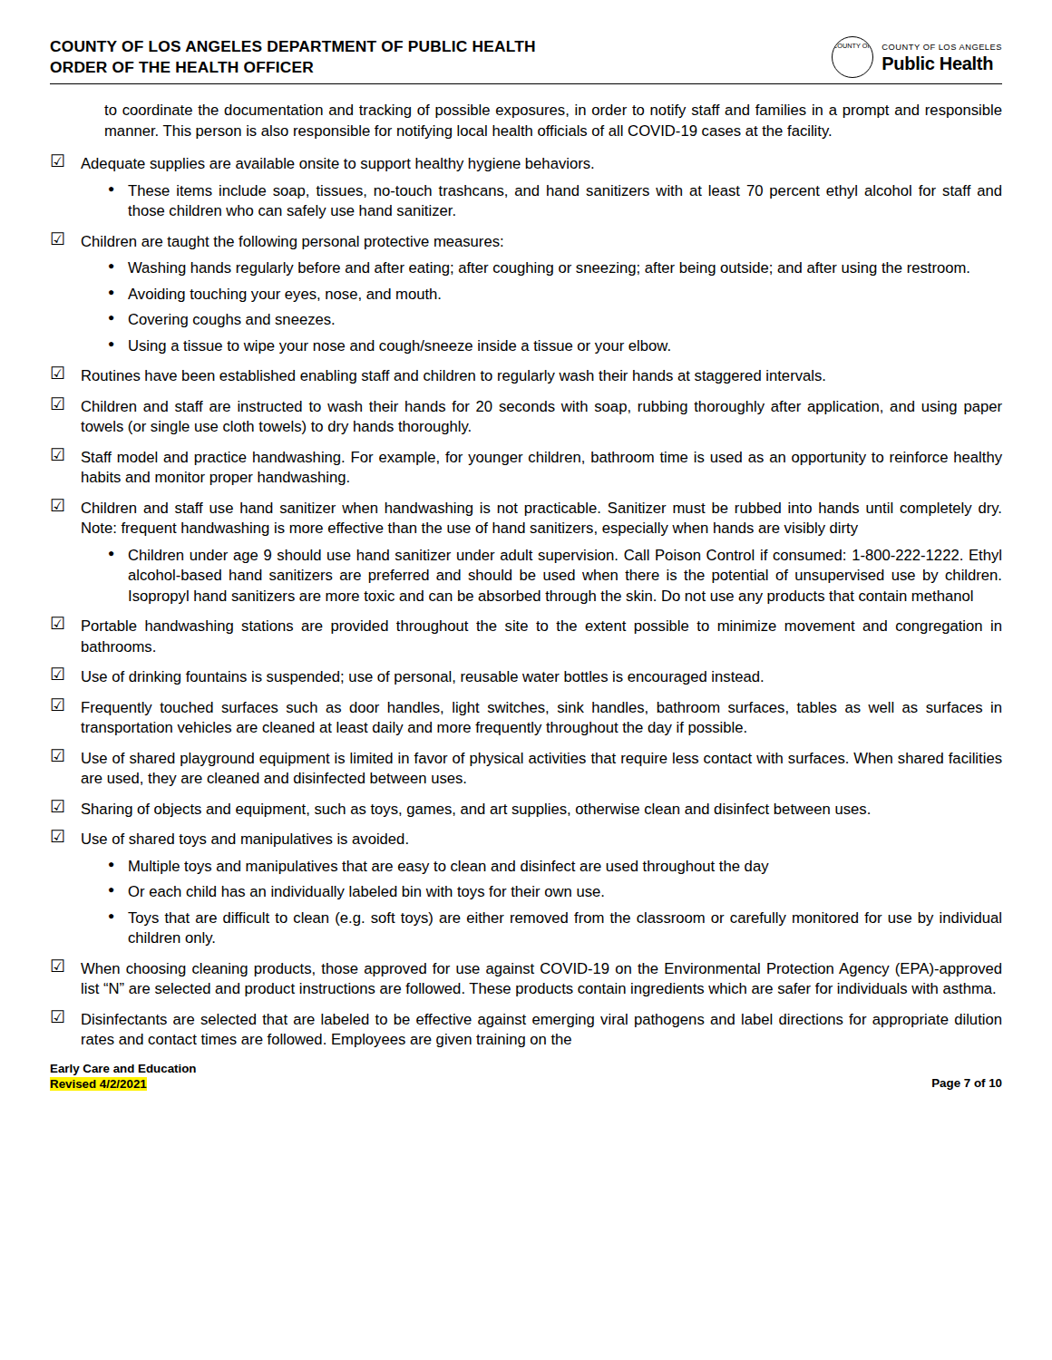COUNTY OF LOS ANGELES DEPARTMENT OF PUBLIC HEALTH
ORDER OF THE HEALTH OFFICER
COUNTY OF LOS ANGELES COUNTY OF LOS ANGELES
Public Health
to coordinate the documentation and tracking of possible exposures, in order to notify staff and families in a prompt and responsible manner. This person is also responsible for notifying local health officials of all COVID-19 cases at the facility.
Adequate supplies are available onsite to support healthy hygiene behaviors.
These items include soap, tissues, no-touch trashcans, and hand sanitizers with at least 70 percent ethyl alcohol for staff and those children who can safely use hand sanitizer.
Children are taught the following personal protective measures:
Washing hands regularly before and after eating; after coughing or sneezing; after being outside; and after using the restroom.
Avoiding touching your eyes, nose, and mouth.
Covering coughs and sneezes.
Using a tissue to wipe your nose and cough/sneeze inside a tissue or your elbow.
Routines have been established enabling staff and children to regularly wash their hands at staggered intervals.
Children and staff are instructed to wash their hands for 20 seconds with soap, rubbing thoroughly after application, and using paper towels (or single use cloth towels) to dry hands thoroughly.
Staff model and practice handwashing. For example, for younger children, bathroom time is used as an opportunity to reinforce healthy habits and monitor proper handwashing.
Children and staff use hand sanitizer when handwashing is not practicable. Sanitizer must be rubbed into hands until completely dry. Note: frequent handwashing is more effective than the use of hand sanitizers, especially when hands are visibly dirty
Children under age 9 should use hand sanitizer under adult supervision. Call Poison Control if consumed: 1-800-222-1222. Ethyl alcohol-based hand sanitizers are preferred and should be used when there is the potential of unsupervised use by children. Isopropyl hand sanitizers are more toxic and can be absorbed through the skin. Do not use any products that contain methanol
Portable handwashing stations are provided throughout the site to the extent possible to minimize movement and congregation in bathrooms.
Use of drinking fountains is suspended; use of personal, reusable water bottles is encouraged instead.
Frequently touched surfaces such as door handles, light switches, sink handles, bathroom surfaces, tables as well as surfaces in transportation vehicles are cleaned at least daily and more frequently throughout the day if possible.
Use of shared playground equipment is limited in favor of physical activities that require less contact with surfaces. When shared facilities are used, they are cleaned and disinfected between uses.
Sharing of objects and equipment, such as toys, games, and art supplies, otherwise clean and disinfect between uses.
Use of shared toys and manipulatives is avoided.
Multiple toys and manipulatives that are easy to clean and disinfect are used throughout the day
Or each child has an individually labeled bin with toys for their own use.
Toys that are difficult to clean (e.g. soft toys) are either removed from the classroom or carefully monitored for use by individual children only.
When choosing cleaning products, those approved for use against COVID-19 on the Environmental Protection Agency (EPA)-approved list “N” are selected and product instructions are followed. These products contain ingredients which are safer for individuals with asthma.
Disinfectants are selected that are labeled to be effective against emerging viral pathogens and label directions for appropriate dilution rates and contact times are followed. Employees are given training on the
Early Care and Education
Revised 4/2/2021
Page 7 of 10